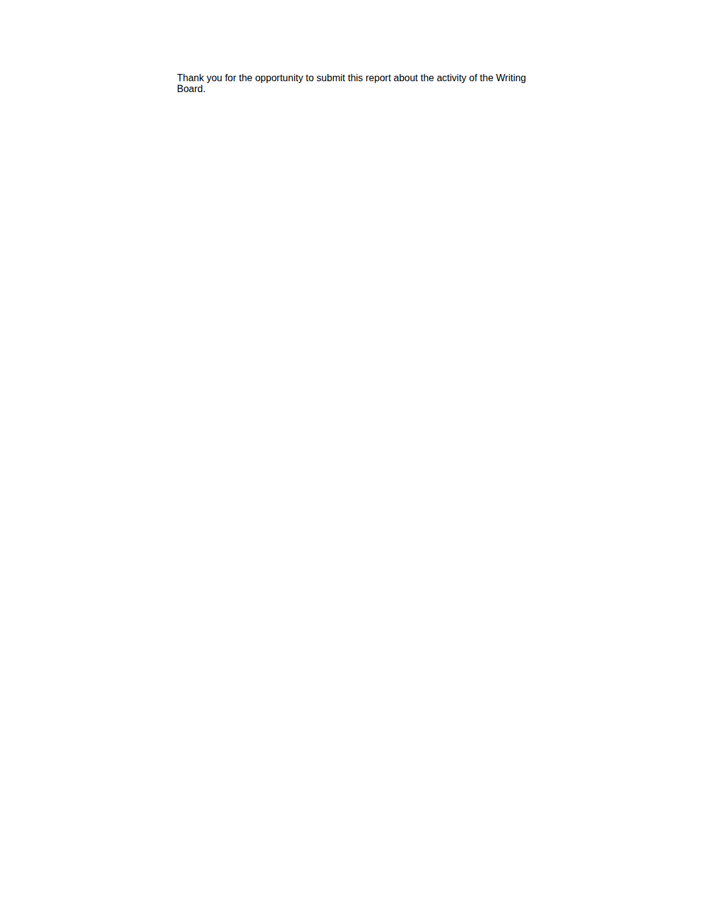Thank you for the opportunity to submit this report about the activity of the Writing Board.